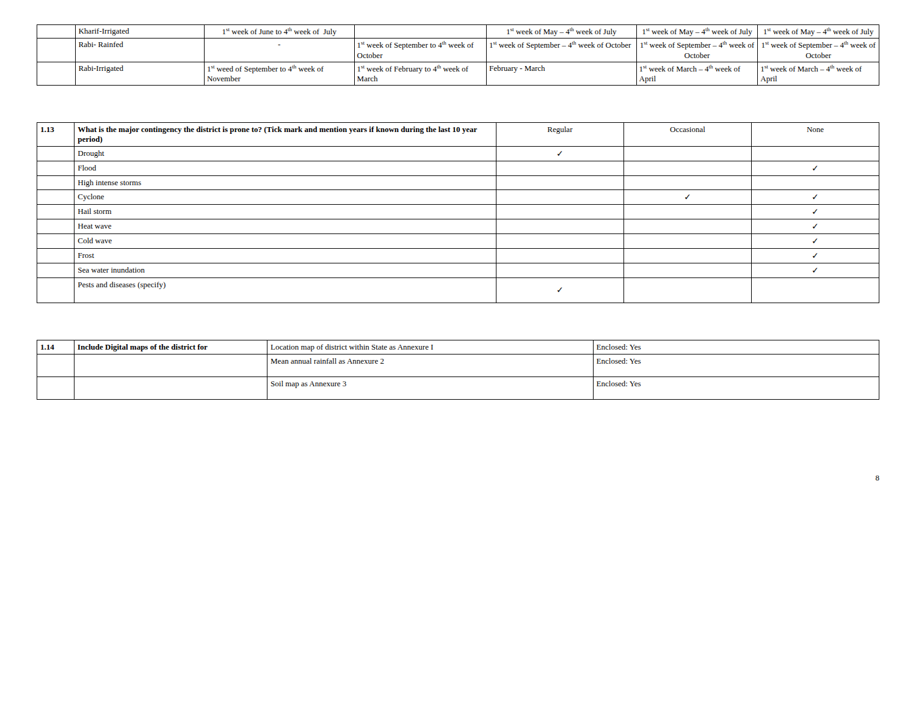| | Kharif-Irrigated | 1 st week of June to 4 th week of July | | 1 st week of May – 4 th week of July | 1 st week of May – 4 th week of July | 1 st week of May – 4 th week of July |
| | Rabi- Rainfed | - | 1 st week of September to 4 th week of October | 1 st week of September – 4 th week of October | 1 st week of September – 4 th week of October | 1 st week of September – 4 th week of October |
| | Rabi-Irrigated | 1 st weed of September to 4 th week of November | 1 st week of February to 4 th week of March | February - March | 1 st week of March – 4 th week of April | 1 st week of March – 4 th week of April |
| 1.13 | What is the major contingency the district is prone to? (Tick mark and mention years if known during the last 10 year period) | Regular | Occasional | None |
| | Drought | ✓ | | |
| | Flood | | | ✓ |
| | High intense storms | | | |
| | Cyclone | | ✓ | ✓ |
| | Hail storm | | | ✓ |
| | Heat wave | | | ✓ |
| | Cold wave | | | ✓ |
| | Frost | | | ✓ |
| | Sea water inundation | | | ✓ |
| | Pests and diseases (specify) | ✓ | | |
| 1.14 | Include Digital maps of the district for | Location map of district within State as Annexure I | Enclosed: Yes |
| | | Mean annual rainfall as Annexure 2 | Enclosed: Yes |
| | | Soil map as Annexure 3 | Enclosed: Yes |
8